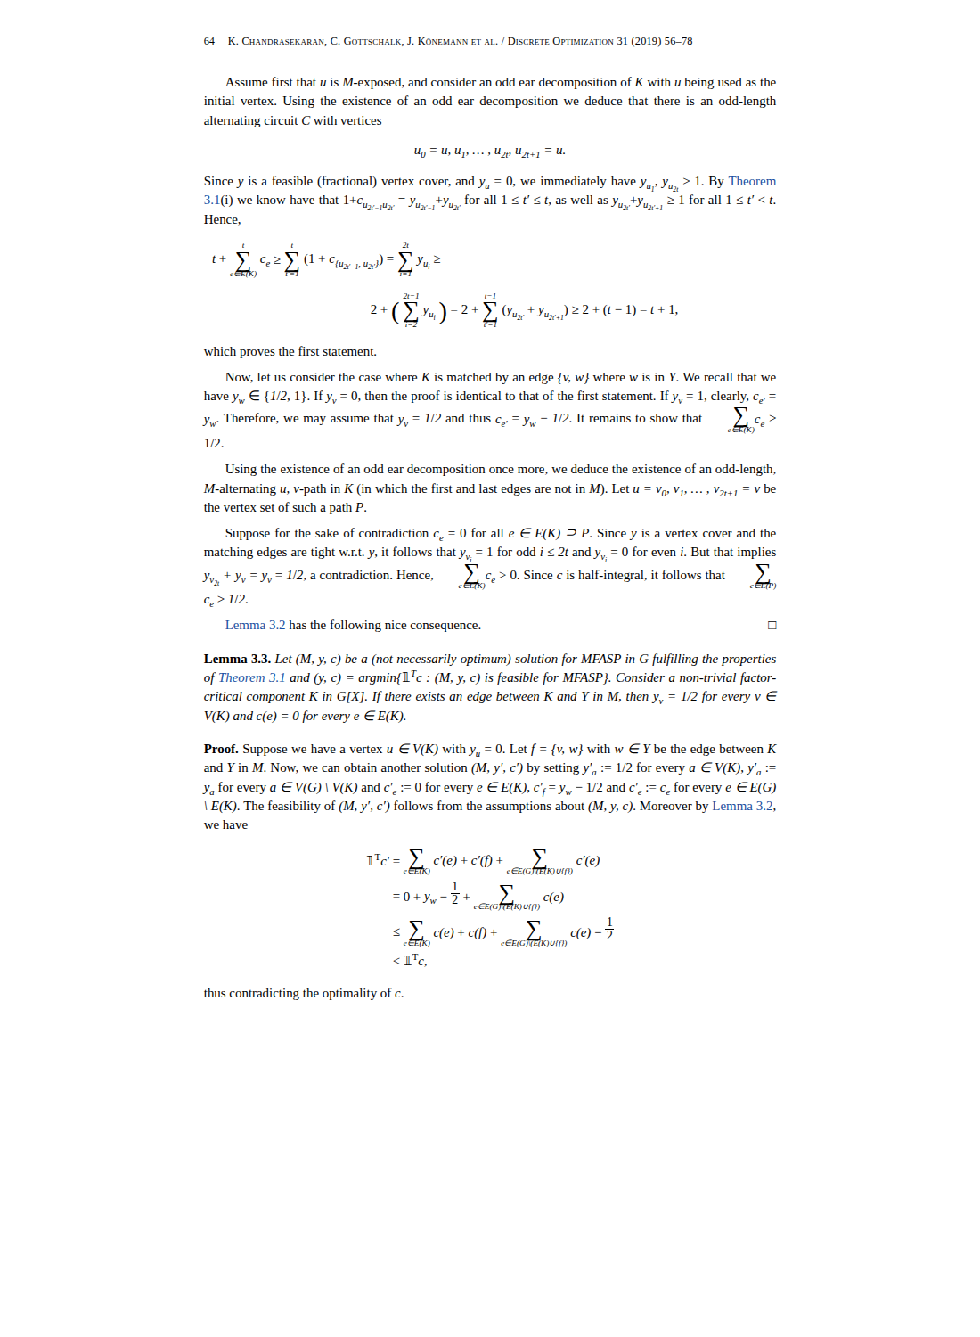64 K. Chandrasekaran, C. Gottschalk, J. Könemann et al. / Discrete Optimization 31 (2019) 56–78
Assume first that u is M-exposed, and consider an odd ear decomposition of K with u being used as the initial vertex. Using the existence of an odd ear decomposition we deduce that there is an odd-length alternating circuit C with vertices
u0 = u, u1, … , u2t, u2t+1 = u.
Since y is a feasible (fractional) vertex cover, and yu = 0, we immediately have yu1, yu2t ≥ 1. By Theorem 3.1(i) we know have that 1+cu2t′−1u2t′ = yu2t′−1+yu2t′ for all 1 ≤ t′ ≤ t, as well as yu2t′+yu2t′+1 ≥ 1 for all 1 ≤ t′ < t. Hence,
| t + t ∑ e∈E(K) c e | ≥ | t ∑ t′=1 (1 + c {u 2t′−1 , u 2t′ } ) = 2t ∑ i=1 y u i ≥ |
| | | 2 + ( 2t−1 ∑ i=2 y u i ) = 2 + t−1 ∑ t′=1 ( y u 2t′ + y u 2t′+1 ) ≥ 2 + ( t − 1) = t + 1, |
which proves the first statement.
Now, let us consider the case where K is matched by an edge {v, w} where w is in Y. We recall that we have yw ∈ {1/2, 1}. If yv = 0, then the proof is identical to that of the first statement. If yv = 1, clearly, ce′ = yw. Therefore, we may assume that yv = 1/2 and thus ce′ = yw − 1/2. It remains to show that ∑e∈E(K) ce ≥ 1/2.
Using the existence of an odd ear decomposition once more, we deduce the existence of an odd-length, M-alternating u, v-path in K (in which the first and last edges are not in M). Let u = v0, v1, … , v2t+1 = v be the vertex set of such a path P.
Suppose for the sake of contradiction ce = 0 for all e ∈ E(K) ⊇ P. Since y is a vertex cover and the matching edges are tight w.r.t. y, it follows that yvi = 1 for odd i ≤ 2t and yvi = 0 for even i. But that implies yv2t + yv = yv = 1/2, a contradiction. Hence, ∑e∈E(K) ce > 0. Since c is half-integral, it follows that ∑e∈E(P) ce ≥ 1/2.
Lemma 3.2 has the following nice consequence. □
Lemma 3.3. Let (M, y, c) be a (not necessarily optimum) solution for MFASP in G fulfilling the properties of Theorem 3.1 and (y, c) = argmin{𝟙Tc : (M, y, c) is feasible for MFASP}. Consider a non-trivial factor-critical component K in G[X]. If there exists an edge between K and Y in M, then yv = 1/2 for every v ∈ V(K) and c(e) = 0 for every e ∈ E(K).
Proof. Suppose we have a vertex u ∈ V(K) with yu = 0. Let f = {v, w} with w ∈ Y be the edge between K and Y in M. Now, we can obtain another solution (M, y′, c′) by setting y′a := 1/2 for every a ∈ V(K), y′a := ya for every a ∈ V(G) \ V(K) and c′e := 0 for every e ∈ E(K), c′f = yw − 1/2 and c′e := ce for every e ∈ E(G) \ E(K). The feasibility of (M, y′, c′) follows from the assumptions about (M, y, c). Moreover by Lemma 3.2, we have
| 𝟙 T c′ | = | ∑ e∈E(K) c′(e) + c′(f) + ∑ e∈E(G)\(E(K)∪{f}) c′(e) |
| | = | 0 + y w − 1 2 + ∑ e∈E(G)\(E(K)∪{f}) c(e) |
| | ≤ | ∑ e∈E(K) c(e) + c(f) + ∑ e∈E(G)\(E(K)∪{f}) c(e) − 1 2 |
| | < | 𝟙 T c , |
thus contradicting the optimality of c.